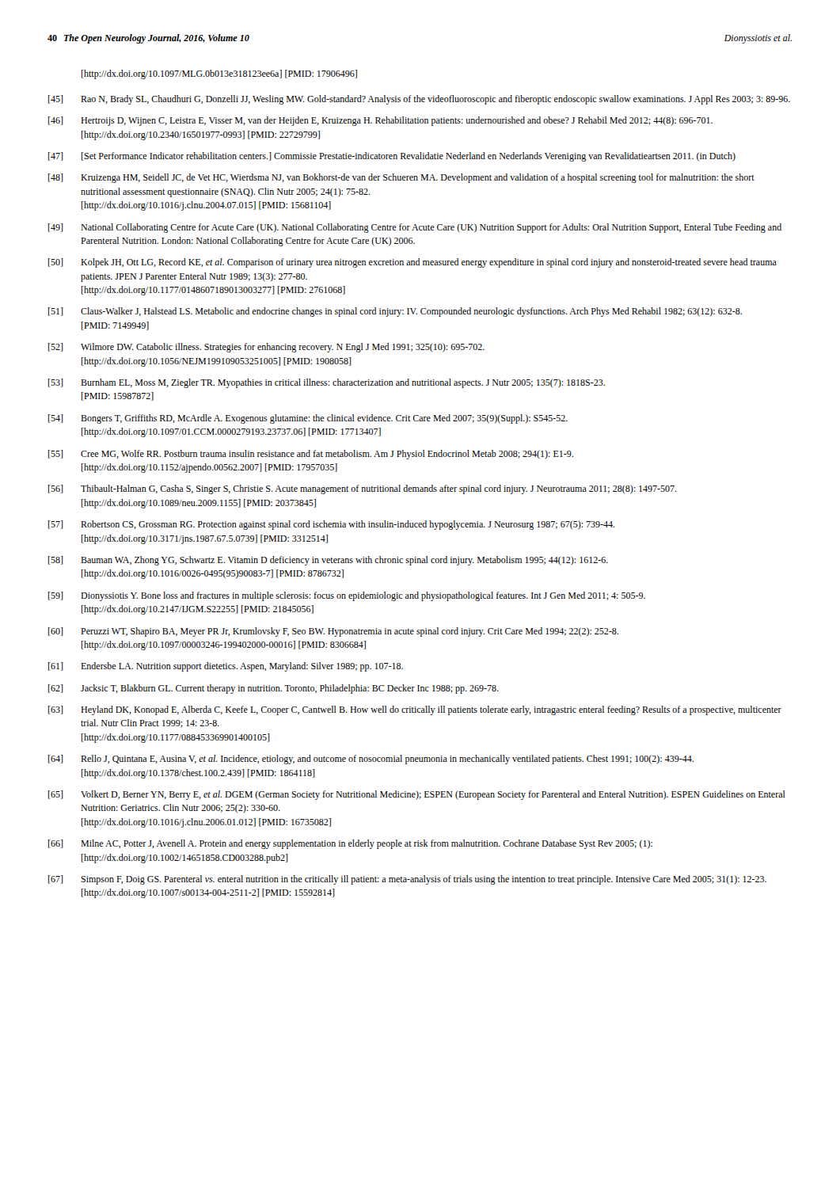40 The Open Neurology Journal, 2016, Volume 10
Dionyssiotis et al.
[http://dx.doi.org/10.1097/MLG.0b013e318123ee6a] [PMID: 17906496]
[45]
Rao N, Brady SL, Chaudhuri G, Donzelli JJ, Wesling MW. Gold-standard? Analysis of the videofluoroscopic and fiberoptic endoscopic swallow examinations. J Appl Res 2003; 3: 89-96.
[46]
Hertroijs D, Wijnen C, Leistra E, Visser M, van der Heijden E, Kruizenga H. Rehabilitation patients: undernourished and obese? J Rehabil Med 2012; 44(8): 696-701.
[http://dx.doi.org/10.2340/16501977-0993] [PMID: 22729799]
[47]
[Set Performance Indicator rehabilitation centers.] Commissie Prestatie-indicatoren Revalidatie Nederland en Nederlands Vereniging van Revalidatieartsen 2011. (in Dutch)
[48]
Kruizenga HM, Seidell JC, de Vet HC, Wierdsma NJ, van Bokhorst-de van der Schueren MA. Development and validation of a hospital screening tool for malnutrition: the short nutritional assessment questionnaire (SNAQ). Clin Nutr 2005; 24(1): 75-82.
[http://dx.doi.org/10.1016/j.clnu.2004.07.015] [PMID: 15681104]
[49]
National Collaborating Centre for Acute Care (UK). National Collaborating Centre for Acute Care (UK) Nutrition Support for Adults: Oral Nutrition Support, Enteral Tube Feeding and Parenteral Nutrition. London: National Collaborating Centre for Acute Care (UK) 2006.
[50]
Kolpek JH, Ott LG, Record KE, et al. Comparison of urinary urea nitrogen excretion and measured energy expenditure in spinal cord injury and nonsteroid-treated severe head trauma patients. JPEN J Parenter Enteral Nutr 1989; 13(3): 277-80.
[http://dx.doi.org/10.1177/0148607189013003277] [PMID: 2761068]
[51]
Claus-Walker J, Halstead LS. Metabolic and endocrine changes in spinal cord injury: IV. Compounded neurologic dysfunctions. Arch Phys Med Rehabil 1982; 63(12): 632-8.
[PMID: 7149949]
[52]
Wilmore DW. Catabolic illness. Strategies for enhancing recovery. N Engl J Med 1991; 325(10): 695-702.
[http://dx.doi.org/10.1056/NEJM199109053251005] [PMID: 1908058]
[53]
Burnham EL, Moss M, Ziegler TR. Myopathies in critical illness: characterization and nutritional aspects. J Nutr 2005; 135(7): 1818S-23.
[PMID: 15987872]
[54]
Bongers T, Griffiths RD, McArdle A. Exogenous glutamine: the clinical evidence. Crit Care Med 2007; 35(9)(Suppl.): S545-52.
[http://dx.doi.org/10.1097/01.CCM.0000279193.23737.06] [PMID: 17713407]
[55]
Cree MG, Wolfe RR. Postburn trauma insulin resistance and fat metabolism. Am J Physiol Endocrinol Metab 2008; 294(1): E1-9.
[http://dx.doi.org/10.1152/ajpendo.00562.2007] [PMID: 17957035]
[56]
Thibault-Halman G, Casha S, Singer S, Christie S. Acute management of nutritional demands after spinal cord injury. J Neurotrauma 2011; 28(8): 1497-507.
[http://dx.doi.org/10.1089/neu.2009.1155] [PMID: 20373845]
[57]
Robertson CS, Grossman RG. Protection against spinal cord ischemia with insulin-induced hypoglycemia. J Neurosurg 1987; 67(5): 739-44.
[http://dx.doi.org/10.3171/jns.1987.67.5.0739] [PMID: 3312514]
[58]
Bauman WA, Zhong YG, Schwartz E. Vitamin D deficiency in veterans with chronic spinal cord injury. Metabolism 1995; 44(12): 1612-6.
[http://dx.doi.org/10.1016/0026-0495(95)90083-7] [PMID: 8786732]
[59]
Dionyssiotis Y. Bone loss and fractures in multiple sclerosis: focus on epidemiologic and physiopathological features. Int J Gen Med 2011; 4: 505-9.
[http://dx.doi.org/10.2147/IJGM.S22255] [PMID: 21845056]
[60]
Peruzzi WT, Shapiro BA, Meyer PR Jr, Krumlovsky F, Seo BW. Hyponatremia in acute spinal cord injury. Crit Care Med 1994; 22(2): 252-8.
[http://dx.doi.org/10.1097/00003246-199402000-00016] [PMID: 8306684]
[61]
Endersbe LA. Nutrition support dietetics. Aspen, Maryland: Silver 1989; pp. 107-18.
[62]
Jacksic T, Blakburn GL. Current therapy in nutrition. Toronto, Philadelphia: BC Decker Inc 1988; pp. 269-78.
[63]
Heyland DK, Konopad E, Alberda C, Keefe L, Cooper C, Cantwell B. How well do critically ill patients tolerate early, intragastric enteral feeding? Results of a prospective, multicenter trial. Nutr Clin Pract 1999; 14: 23-8.
[http://dx.doi.org/10.1177/088453369901400105]
[64]
Rello J, Quintana E, Ausina V, et al. Incidence, etiology, and outcome of nosocomial pneumonia in mechanically ventilated patients. Chest 1991; 100(2): 439-44.
[http://dx.doi.org/10.1378/chest.100.2.439] [PMID: 1864118]
[65]
Volkert D, Berner YN, Berry E, et al. DGEM (German Society for Nutritional Medicine); ESPEN (European Society for Parenteral and Enteral Nutrition). ESPEN Guidelines on Enteral Nutrition: Geriatrics. Clin Nutr 2006; 25(2): 330-60.
[http://dx.doi.org/10.1016/j.clnu.2006.01.012] [PMID: 16735082]
[66]
Milne AC, Potter J, Avenell A. Protein and energy supplementation in elderly people at risk from malnutrition. Cochrane Database Syst Rev 2005; (1):
[http://dx.doi.org/10.1002/14651858.CD003288.pub2]
[67]
Simpson F, Doig GS. Parenteral vs. enteral nutrition in the critically ill patient: a meta-analysis of trials using the intention to treat principle. Intensive Care Med 2005; 31(1): 12-23.
[http://dx.doi.org/10.1007/s00134-004-2511-2] [PMID: 15592814]